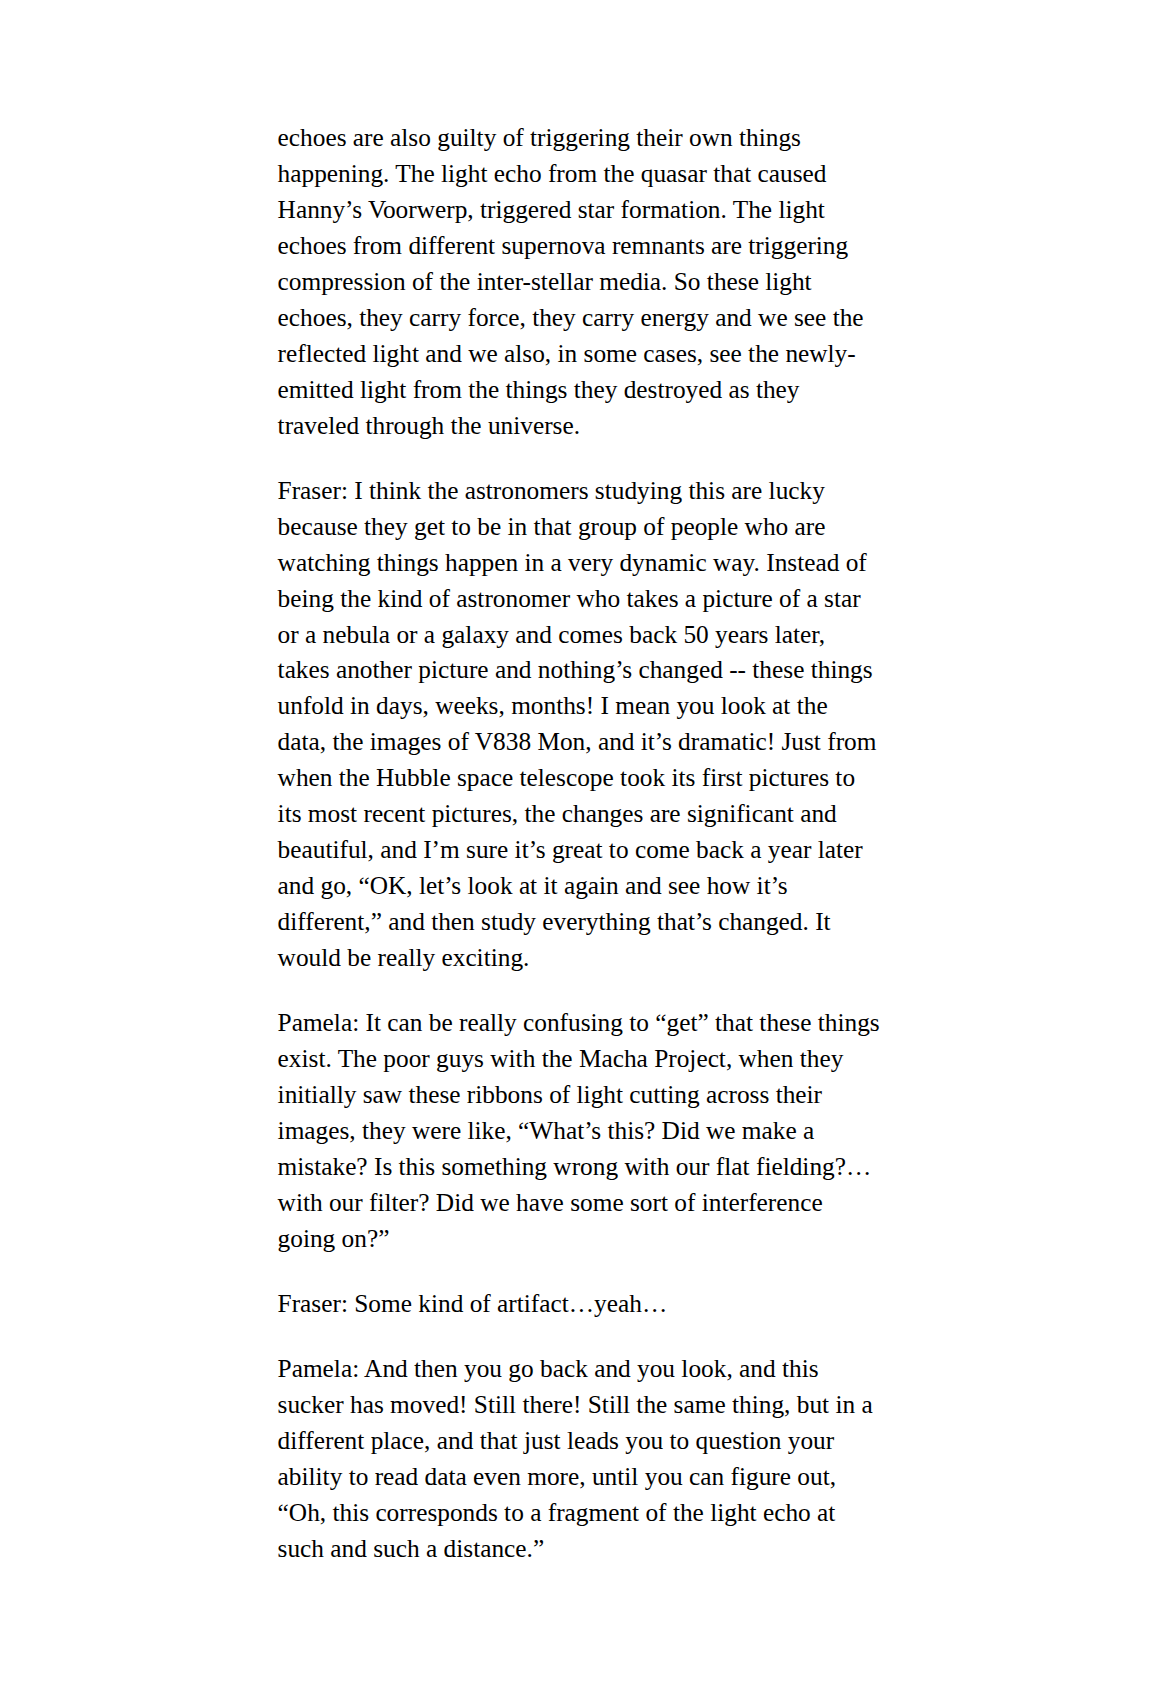echoes are also guilty of triggering their own things happening. The light echo from the quasar that caused Hanny’s Voorwerp, triggered star formation. The light echoes from different supernova remnants are triggering compression of the inter-stellar media. So these light echoes, they carry force, they carry energy and we see the reflected light and we also, in some cases, see the newly-emitted light from the things they destroyed as they traveled through the universe.
Fraser: I think the astronomers studying this are lucky because they get to be in that group of people who are watching things happen in a very dynamic way. Instead of being the kind of astronomer who takes a picture of a star or a nebula or a galaxy and comes back 50 years later, takes another picture and nothing’s changed -- these things unfold in days, weeks, months! I mean you look at the data, the images of V838 Mon, and it’s dramatic! Just from when the Hubble space telescope took its first pictures to its most recent pictures, the changes are significant and beautiful, and I’m sure it’s great to come back a year later and go, “OK, let’s look at it again and see how it’s different,” and then study everything that’s changed. It would be really exciting.
Pamela: It can be really confusing to “get” that these things exist. The poor guys with the Macha Project, when they initially saw these ribbons of light cutting across their images, they were like, “What’s this? Did we make a mistake? Is this something wrong with our flat fielding?…with our filter? Did we have some sort of interference going on?”
Fraser: Some kind of artifact…yeah…
Pamela: And then you go back and you look, and this sucker has moved! Still there! Still the same thing, but in a different place, and that just leads you to question your ability to read data even more, until you can figure out, “Oh, this corresponds to a fragment of the light echo at such and such a distance.”